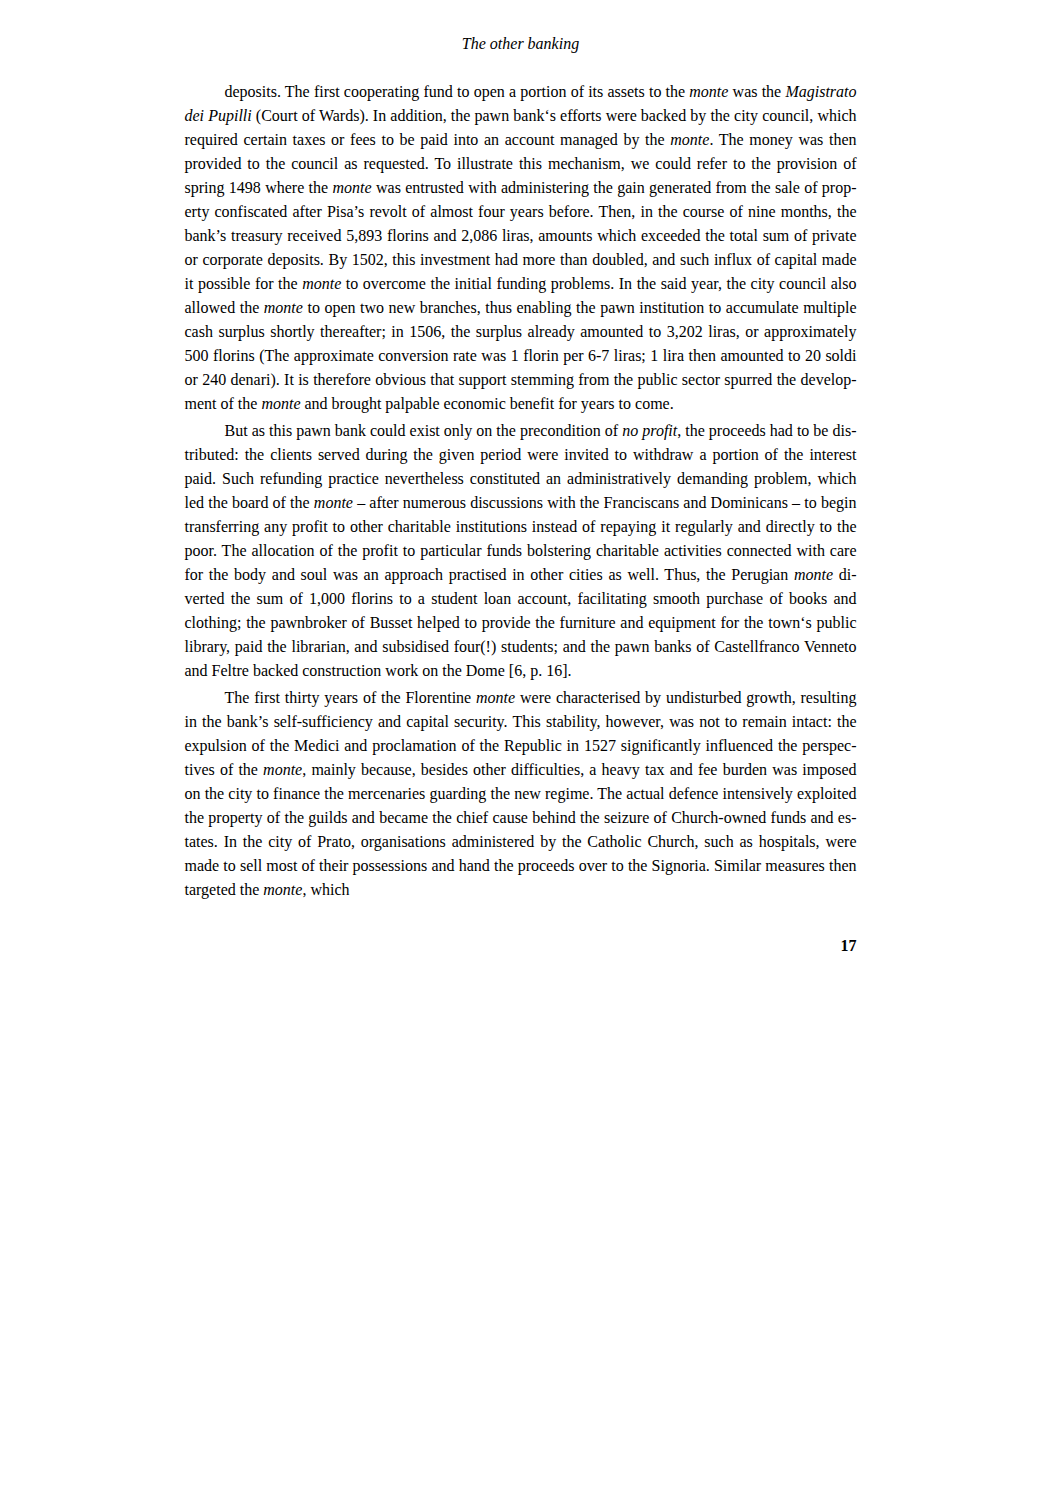The other banking
deposits. The first cooperating fund to open a portion of its assets to the monte was the Magistrato dei Pupilli (Court of Wards). In addition, the pawn bank‘s efforts were backed by the city council, which required certain taxes or fees to be paid into an account managed by the monte. The money was then provided to the council as requested. To illustrate this mechanism, we could refer to the provision of spring 1498 where the monte was entrusted with administering the gain generated from the sale of property confiscated after Pisa’s revolt of almost four years before. Then, in the course of nine months, the bank’s treasury received 5,893 florins and 2,086 liras, amounts which exceeded the total sum of private or corporate deposits. By 1502, this investment had more than doubled, and such influx of capital made it possible for the monte to overcome the initial funding problems. In the said year, the city council also allowed the monte to open two new branches, thus enabling the pawn institution to accumulate multiple cash surplus shortly thereafter; in 1506, the surplus already amounted to 3,202 liras, or approximately 500 florins (The approximate conversion rate was 1 florin per 6-7 liras; 1 lira then amounted to 20 soldi or 240 denari). It is therefore obvious that support stemming from the public sector spurred the development of the monte and brought palpable economic benefit for years to come.
But as this pawn bank could exist only on the precondition of no profit, the proceeds had to be distributed: the clients served during the given period were invited to withdraw a portion of the interest paid. Such refunding practice nevertheless constituted an administratively demanding problem, which led the board of the monte – after numerous discussions with the Franciscans and Dominicans – to begin transferring any profit to other charitable institutions instead of repaying it regularly and directly to the poor. The allocation of the profit to particular funds bolstering charitable activities connected with care for the body and soul was an approach practised in other cities as well. Thus, the Perugian monte diverted the sum of 1,000 florins to a student loan account, facilitating smooth purchase of books and clothing; the pawnbroker of Busset helped to provide the furniture and equipment for the town‘s public library, paid the librarian, and subsidised four(!) students; and the pawn banks of Castellfranco Venneto and Feltre backed construction work on the Dome [6, p. 16].
The first thirty years of the Florentine monte were characterised by undisturbed growth, resulting in the bank’s self-sufficiency and capital security. This stability, however, was not to remain intact: the expulsion of the Medici and proclamation of the Republic in 1527 significantly influenced the perspectives of the monte, mainly because, besides other difficulties, a heavy tax and fee burden was imposed on the city to finance the mercenaries guarding the new regime. The actual defence intensively exploited the property of the guilds and became the chief cause behind the seizure of Church-owned funds and estates. In the city of Prato, organisations administered by the Catholic Church, such as hospitals, were made to sell most of their possessions and hand the proceeds over to the Signoria. Similar measures then targeted the monte, which
17